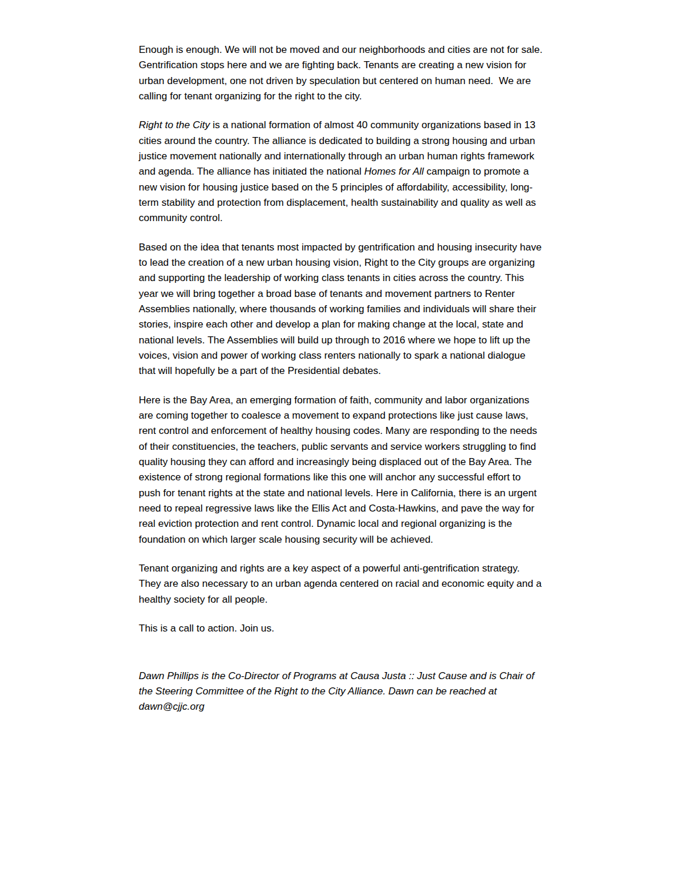Enough is enough. We will not be moved and our neighborhoods and cities are not for sale. Gentrification stops here and we are fighting back. Tenants are creating a new vision for urban development, one not driven by speculation but centered on human need. We are calling for tenant organizing for the right to the city.
Right to the City is a national formation of almost 40 community organizations based in 13 cities around the country. The alliance is dedicated to building a strong housing and urban justice movement nationally and internationally through an urban human rights framework and agenda. The alliance has initiated the national Homes for All campaign to promote a new vision for housing justice based on the 5 principles of affordability, accessibility, long-term stability and protection from displacement, health sustainability and quality as well as community control.
Based on the idea that tenants most impacted by gentrification and housing insecurity have to lead the creation of a new urban housing vision, Right to the City groups are organizing and supporting the leadership of working class tenants in cities across the country. This year we will bring together a broad base of tenants and movement partners to Renter Assemblies nationally, where thousands of working families and individuals will share their stories, inspire each other and develop a plan for making change at the local, state and national levels. The Assemblies will build up through to 2016 where we hope to lift up the voices, vision and power of working class renters nationally to spark a national dialogue that will hopefully be a part of the Presidential debates.
Here is the Bay Area, an emerging formation of faith, community and labor organizations are coming together to coalesce a movement to expand protections like just cause laws, rent control and enforcement of healthy housing codes. Many are responding to the needs of their constituencies, the teachers, public servants and service workers struggling to find quality housing they can afford and increasingly being displaced out of the Bay Area. The existence of strong regional formations like this one will anchor any successful effort to push for tenant rights at the state and national levels. Here in California, there is an urgent need to repeal regressive laws like the Ellis Act and Costa-Hawkins, and pave the way for real eviction protection and rent control. Dynamic local and regional organizing is the foundation on which larger scale housing security will be achieved.
Tenant organizing and rights are a key aspect of a powerful anti-gentrification strategy. They are also necessary to an urban agenda centered on racial and economic equity and a healthy society for all people.
This is a call to action. Join us.
Dawn Phillips is the Co-Director of Programs at Causa Justa :: Just Cause and is Chair of the Steering Committee of the Right to the City Alliance. Dawn can be reached at dawn@cjjc.org